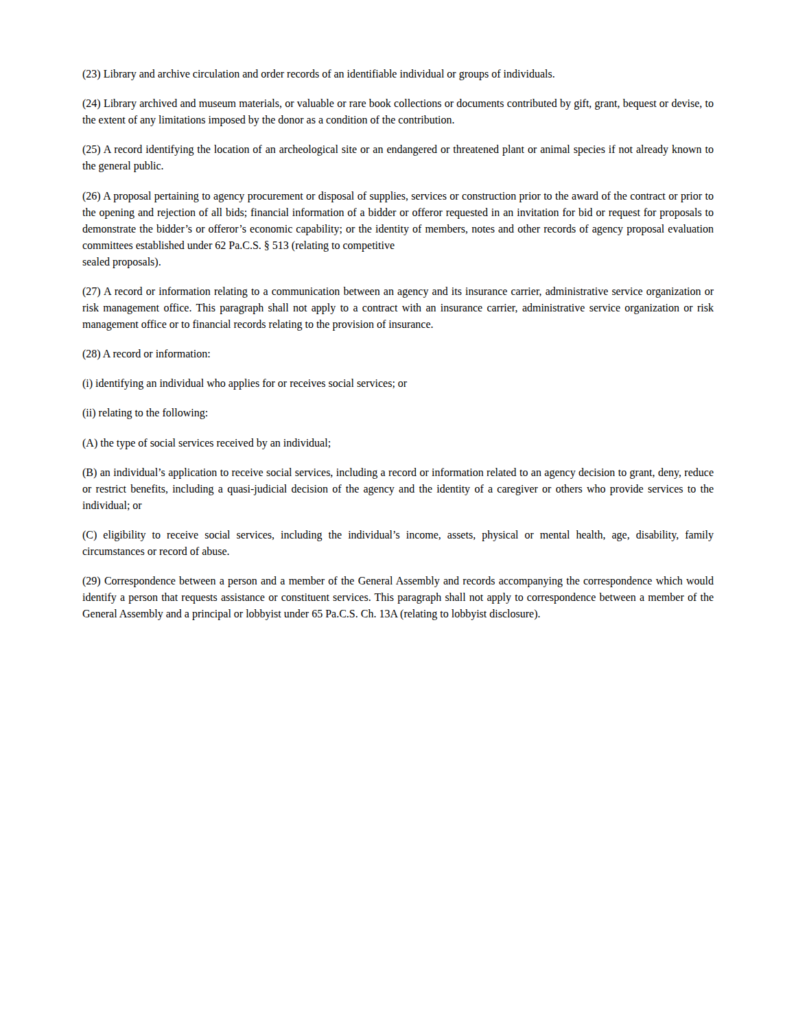(23) Library and archive circulation and order records of an identifiable individual or groups of individuals.
(24) Library archived and museum materials, or valuable or rare book collections or documents contributed by gift, grant, bequest or devise, to the extent of any limitations imposed by the donor as a condition of the contribution.
(25) A record identifying the location of an archeological site or an endangered or threatened plant or animal species if not already known to the general public.
(26) A proposal pertaining to agency procurement or disposal of supplies, services or construction prior to the award of the contract or prior to the opening and rejection of all bids; financial information of a bidder or offeror requested in an invitation for bid or request for proposals to demonstrate the bidder’s or offeror’s economic capability; or the identity of members, notes and other records of agency proposal evaluation committees established under 62 Pa.C.S. § 513 (relating to competitive
sealed proposals).
(27) A record or information relating to a communication between an agency and its insurance carrier, administrative service organization or risk management office. This paragraph shall not apply to a contract with an insurance carrier, administrative service organization or risk management office or to financial records relating to the provision of insurance.
(28) A record or information:
(i) identifying an individual who applies for or receives social services; or
(ii) relating to the following:
(A) the type of social services received by an individual;
(B) an individual’s application to receive social services, including a record or information related to an agency decision to grant, deny, reduce or restrict benefits, including a quasi-judicial decision of the agency and the identity of a caregiver or others who provide services to the individual; or
(C) eligibility to receive social services, including the individual’s income, assets, physical or mental health, age, disability, family circumstances or record of abuse.
(29) Correspondence between a person and a member of the General Assembly and records accompanying the correspondence which would identify a person that requests assistance or constituent services. This paragraph shall not apply to correspondence between a member of the General Assembly and a principal or lobbyist under 65 Pa.C.S. Ch. 13A (relating to lobbyist disclosure).